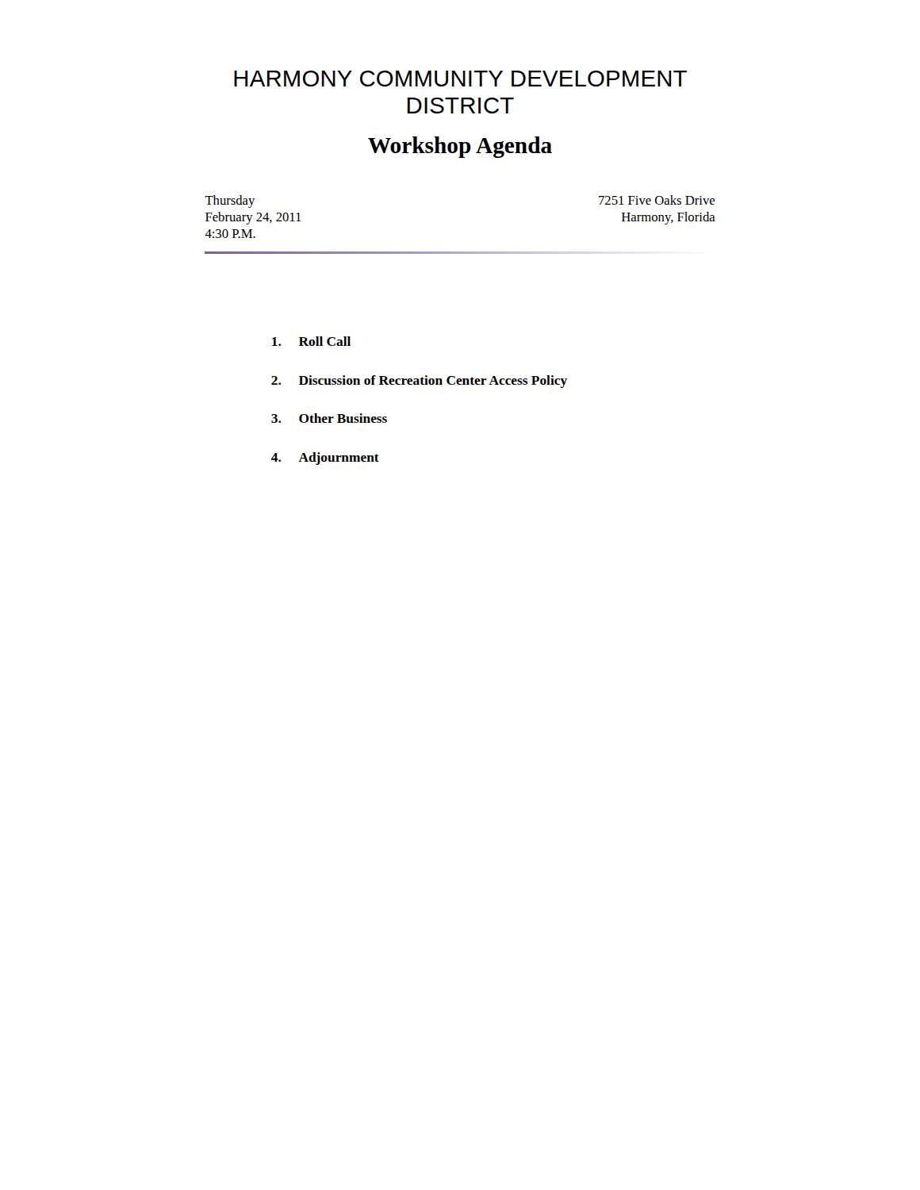HARMONY COMMUNITY DEVELOPMENT DISTRICT
Workshop Agenda
| Thursday | 7251 Five Oaks Drive |
| February 24, 2011 | Harmony, Florida |
| 4:30 P.M. | |
Roll Call
Discussion of Recreation Center Access Policy
Other Business
Adjournment